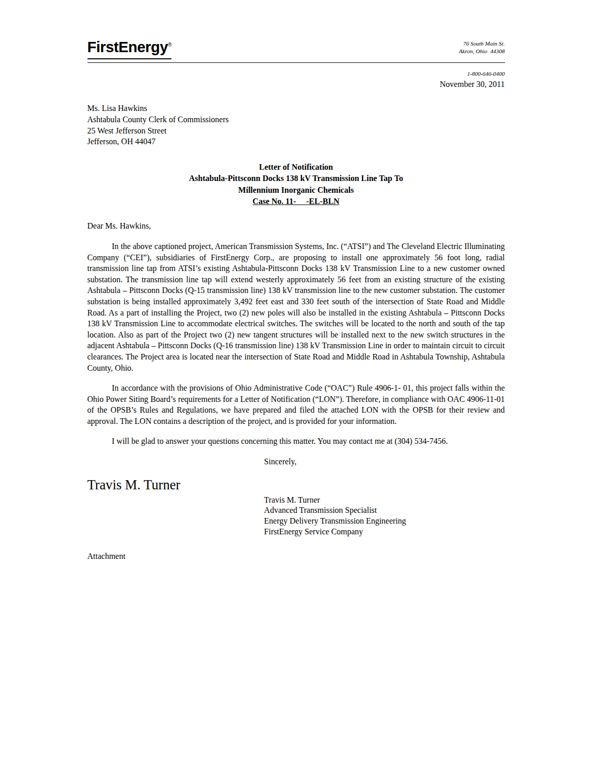FirstEnergy®
76 South Main St.
Akron, Ohio 44308
1-800-646-0400
November 30, 2011
Ms. Lisa Hawkins
Ashtabula County Clerk of Commissioners
25 West Jefferson Street
Jefferson, OH 44047
Letter of Notification
Ashtabula-Pittsconn Docks 138 kV Transmission Line Tap To
Millennium Inorganic Chemicals
Case No. 11- -EL-BLN
Dear Ms. Hawkins,
In the above captioned project, American Transmission Systems, Inc. (“ATSI”) and The Cleveland Electric Illuminating Company (“CEI”), subsidiaries of FirstEnergy Corp., are proposing to install one approximately 56 foot long, radial transmission line tap from ATSI’s existing Ashtabula-Pittsconn Docks 138 kV Transmission Line to a new customer owned substation. The transmission line tap will extend westerly approximately 56 feet from an existing structure of the existing Ashtabula – Pittsconn Docks (Q-15 transmission line) 138 kV transmission line to the new customer substation. The customer substation is being installed approximately 3,492 feet east and 330 feet south of the intersection of State Road and Middle Road. As a part of installing the Project, two (2) new poles will also be installed in the existing Ashtabula – Pittsconn Docks 138 kV Transmission Line to accommodate electrical switches. The switches will be located to the north and south of the tap location. Also as part of the Project two (2) new tangent structures will be installed next to the new switch structures in the adjacent Ashtabula – Pittsconn Docks (Q-16 transmission line) 138 kV Transmission Line in order to maintain circuit to circuit clearances. The Project area is located near the intersection of State Road and Middle Road in Ashtabula Township, Ashtabula County, Ohio.
In accordance with the provisions of Ohio Administrative Code (“OAC”) Rule 4906-1- 01, this project falls within the Ohio Power Siting Board’s requirements for a Letter of Notification (“LON”). Therefore, in compliance with OAC 4906-11-01 of the OPSB’s Rules and Regulations, we have prepared and filed the attached LON with the OPSB for their review and approval. The LON contains a description of the project, and is provided for your information.
I will be glad to answer your questions concerning this matter. You may contact me at (304) 534-7456.
Sincerely,
Travis M. Turner
Travis M. Turner
Advanced Transmission Specialist
Energy Delivery Transmission Engineering
FirstEnergy Service Company
Attachment